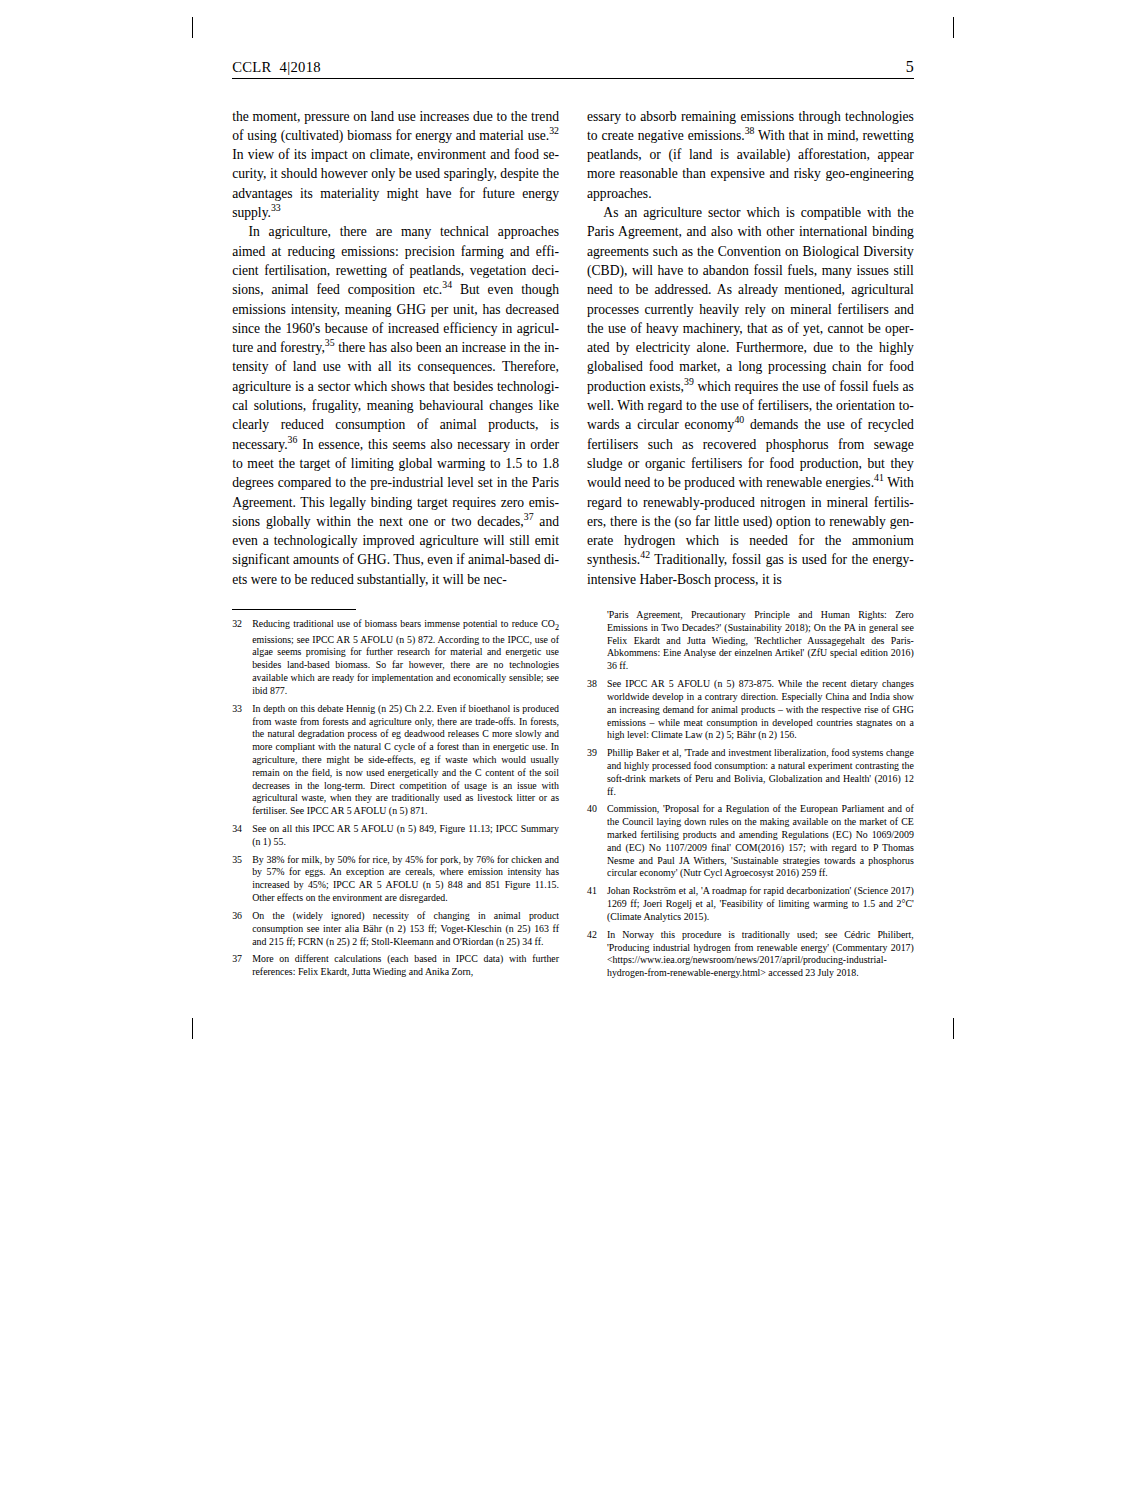CCLR 4|2018 5
the moment, pressure on land use increases due to the trend of using (cultivated) biomass for energy and material use.32 In view of its impact on climate, environment and food security, it should however only be used sparingly, despite the advantages its materiality might have for future energy supply.33
In agriculture, there are many technical approaches aimed at reducing emissions: precision farming and efficient fertilisation, rewetting of peatlands, vegetation decisions, animal feed composition etc.34 But even though emissions intensity, meaning GHG per unit, has decreased since the 1960's because of increased efficiency in agriculture and forestry,35 there has also been an increase in the intensity of land use with all its consequences. Therefore, agriculture is a sector which shows that besides technological solutions, frugality, meaning behavioural changes like clearly reduced consumption of animal products, is necessary.36 In essence, this seems also necessary in order to meet the target of limiting global warming to 1.5 to 1.8 degrees compared to the pre-industrial level set in the Paris Agreement. This legally binding target requires zero emissions globally within the next one or two decades,37 and even a technologically improved agriculture will still emit significant amounts of GHG. Thus, even if animal-based diets were to be reduced substantially, it will be nec-
32 Reducing traditional use of biomass bears immense potential to reduce CO2 emissions; see IPCC AR 5 AFOLU (n 5) 872. According to the IPCC, use of algae seems promising for further research for material and energetic use besides land-based biomass. So far however, there are no technologies available which are ready for implementation and economically sensible; see ibid 877.
33 In depth on this debate Hennig (n 25) Ch 2.2. Even if bioethanol is produced from waste from forests and agriculture only, there are trade-offs. In forests, the natural degradation process of eg deadwood releases C more slowly and more compliant with the natural C cycle of a forest than in energetic use. In agriculture, there might be side-effects, eg if waste which would usually remain on the field, is now used energetically and the C content of the soil decreases in the long-term. Direct competition of usage is an issue with agricultural waste, when they are traditionally used as livestock litter or as fertiliser. See IPCC AR 5 AFOLU (n 5) 871.
34 See on all this IPCC AR 5 AFOLU (n 5) 849, Figure 11.13; IPCC Summary (n 1) 55.
35 By 38% for milk, by 50% for rice, by 45% for pork, by 76% for chicken and by 57% for eggs. An exception are cereals, where emission intensity has increased by 45%; IPCC AR 5 AFOLU (n 5) 848 and 851 Figure 11.15. Other effects on the environment are disregarded.
36 On the (widely ignored) necessity of changing in animal product consumption see inter alia Bähr (n 2) 153 ff; Voget-Kleschin (n 25) 163 ff and 215 ff; FCRN (n 25) 2 ff; Stoll-Kleemann and O'Riordan (n 25) 34 ff.
37 More on different calculations (each based in IPCC data) with further references: Felix Ekardt, Jutta Wieding and Anika Zorn,
essary to absorb remaining emissions through technologies to create negative emissions.38 With that in mind, rewetting peatlands, or (if land is available) afforestation, appear more reasonable than expensive and risky geo-engineering approaches.
As an agriculture sector which is compatible with the Paris Agreement, and also with other international binding agreements such as the Convention on Biological Diversity (CBD), will have to abandon fossil fuels, many issues still need to be addressed. As already mentioned, agricultural processes currently heavily rely on mineral fertilisers and the use of heavy machinery, that as of yet, cannot be operated by electricity alone. Furthermore, due to the highly globalised food market, a long processing chain for food production exists,39 which requires the use of fossil fuels as well. With regard to the use of fertilisers, the orientation towards a circular economy40 demands the use of recycled fertilisers such as recovered phosphorus from sewage sludge or organic fertilisers for food production, but they would need to be produced with renewable energies.41 With regard to renewably-produced nitrogen in mineral fertilisers, there is the (so far little used) option to renewably generate hydrogen which is needed for the ammonium synthesis.42 Traditionally, fossil gas is used for the energy-intensive Haber-Bosch process, it is
'Paris Agreement, Precautionary Principle and Human Rights: Zero Emissions in Two Decades?' (Sustainability 2018); On the PA in general see Felix Ekardt and Jutta Wieding, 'Rechtlicher Aussagegehalt des Paris-Abkommens: Eine Analyse der einzelnen Artikel' (ZfU special edition 2016) 36 ff.
38 See IPCC AR 5 AFOLU (n 5) 873-875. While the recent dietary changes worldwide develop in a contrary direction. Especially China and India show an increasing demand for animal products – with the respective rise of GHG emissions – while meat consumption in developed countries stagnates on a high level: Climate Law (n 2) 5; Bähr (n 2) 156.
39 Phillip Baker et al, 'Trade and investment liberalization, food systems change and highly processed food consumption: a natural experiment contrasting the soft-drink markets of Peru and Bolivia, Globalization and Health' (2016) 12 ff.
40 Commission, 'Proposal for a Regulation of the European Parliament and of the Council laying down rules on the making available on the market of CE marked fertilising products and amending Regulations (EC) No 1069/2009 and (EC) No 1107/2009 final' COM(2016) 157; with regard to P Thomas Nesme and Paul JA Withers, 'Sustainable strategies towards a phosphorus circular economy' (Nutr Cycl Agroecosyst 2016) 259 ff.
41 Johan Rockström et al, 'A roadmap for rapid decarbonization' (Science 2017) 1269 ff; Joeri Rogelj et al, 'Feasibility of limiting warming to 1.5 and 2°C' (Climate Analytics 2015).
42 In Norway this procedure is traditionally used; see Cédric Philibert, 'Producing industrial hydrogen from renewable energy' (Commentary 2017) <https://www.iea.org/newsroom/news/2017/april/producing-industrial-hydrogen-from-renewable-energy.html> accessed 23 July 2018.